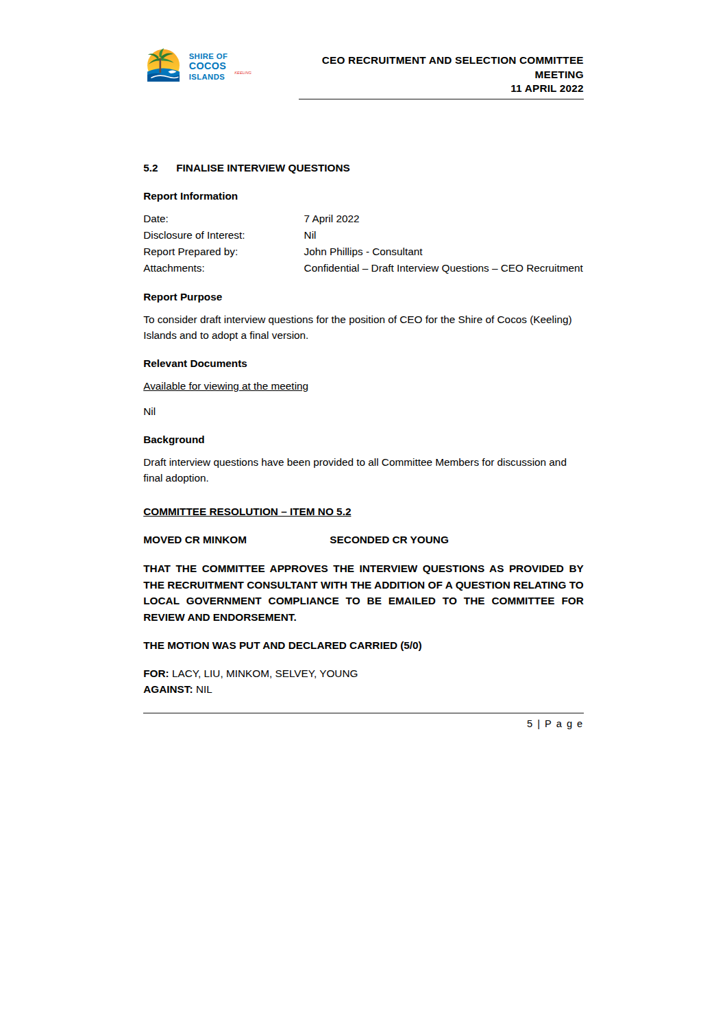CEO RECRUITMENT AND SELECTION COMMITTEE MEETING
11 APRIL 2022
5.2 FINALISE INTERVIEW QUESTIONS
Report Information
| Date: | 7 April 2022 |
| Disclosure of Interest: | Nil |
| Report Prepared by: | John Phillips - Consultant |
| Attachments: | Confidential – Draft Interview Questions – CEO Recruitment |
Report Purpose
To consider draft interview questions for the position of CEO for the Shire of Cocos (Keeling) Islands and to adopt a final version.
Relevant Documents
Available for viewing at the meeting
Nil
Background
Draft interview questions have been provided to all Committee Members for discussion and final adoption.
COMMITTEE RESOLUTION – ITEM NO 5.2
MOVED CR MINKOMSECONDED CR YOUNG
THAT THE COMMITTEE APPROVES THE INTERVIEW QUESTIONS AS PROVIDED BY THE RECRUITMENT CONSULTANT WITH THE ADDITION OF A QUESTION RELATING TO LOCAL GOVERNMENT COMPLIANCE TO BE EMAILED TO THE COMMITTEE FOR REVIEW AND ENDORSEMENT.
THE MOTION WAS PUT AND DECLARED CARRIED (5/0)
FOR: LACY, LIU, MINKOM, SELVEY, YOUNG
AGAINST: NIL
5 | P a g e